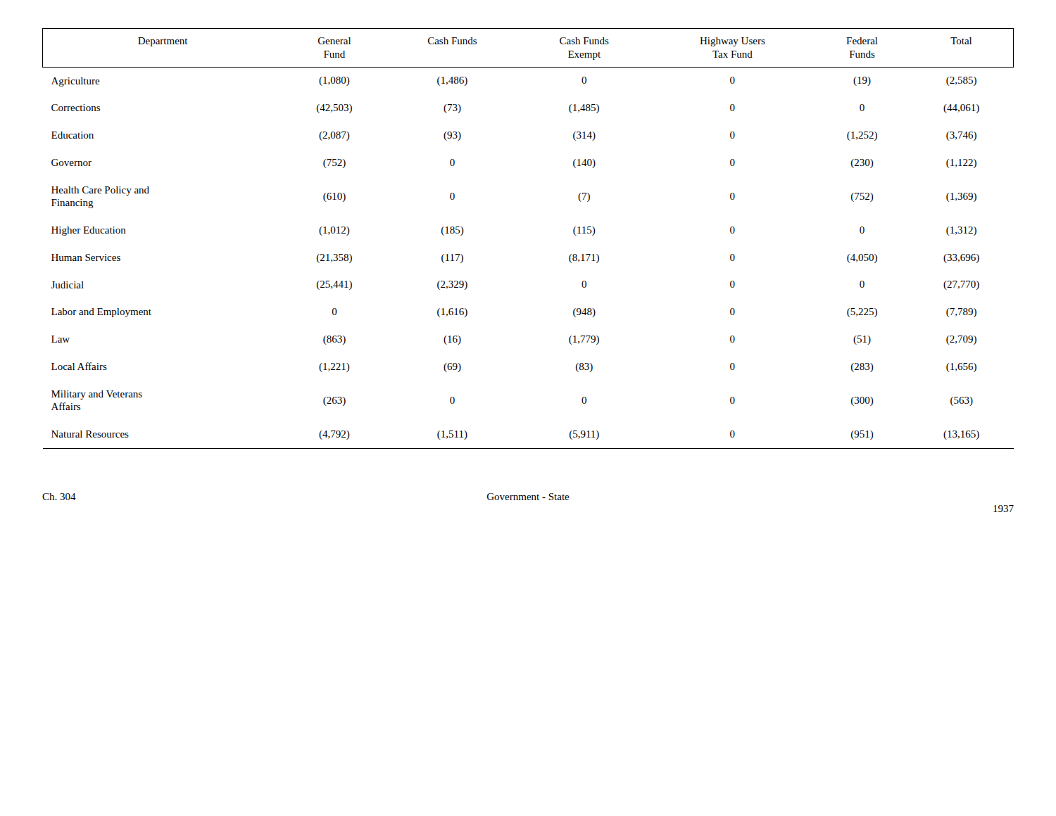| Department | General Fund | Cash Funds | Cash Funds Exempt | Highway Users Tax Fund | Federal Funds | Total |
| --- | --- | --- | --- | --- | --- | --- |
| Agriculture | (1,080) | (1,486) | 0 | 0 | (19) | (2,585) |
| Corrections | (42,503) | (73) | (1,485) | 0 | 0 | (44,061) |
| Education | (2,087) | (93) | (314) | 0 | (1,252) | (3,746) |
| Governor | (752) | 0 | (140) | 0 | (230) | (1,122) |
| Health Care Policy and Financing | (610) | 0 | (7) | 0 | (752) | (1,369) |
| Higher Education | (1,012) | (185) | (115) | 0 | 0 | (1,312) |
| Human Services | (21,358) | (117) | (8,171) | 0 | (4,050) | (33,696) |
| Judicial | (25,441) | (2,329) | 0 | 0 | 0 | (27,770) |
| Labor and Employment | 0 | (1,616) | (948) | 0 | (5,225) | (7,789) |
| Law | (863) | (16) | (1,779) | 0 | (51) | (2,709) |
| Local Affairs | (1,221) | (69) | (83) | 0 | (283) | (1,656) |
| Military and Veterans Affairs | (263) | 0 | 0 | 0 | (300) | (563) |
| Natural Resources | (4,792) | (1,511) | (5,911) | 0 | (951) | (13,165) |
Ch. 304
Government - State
1937